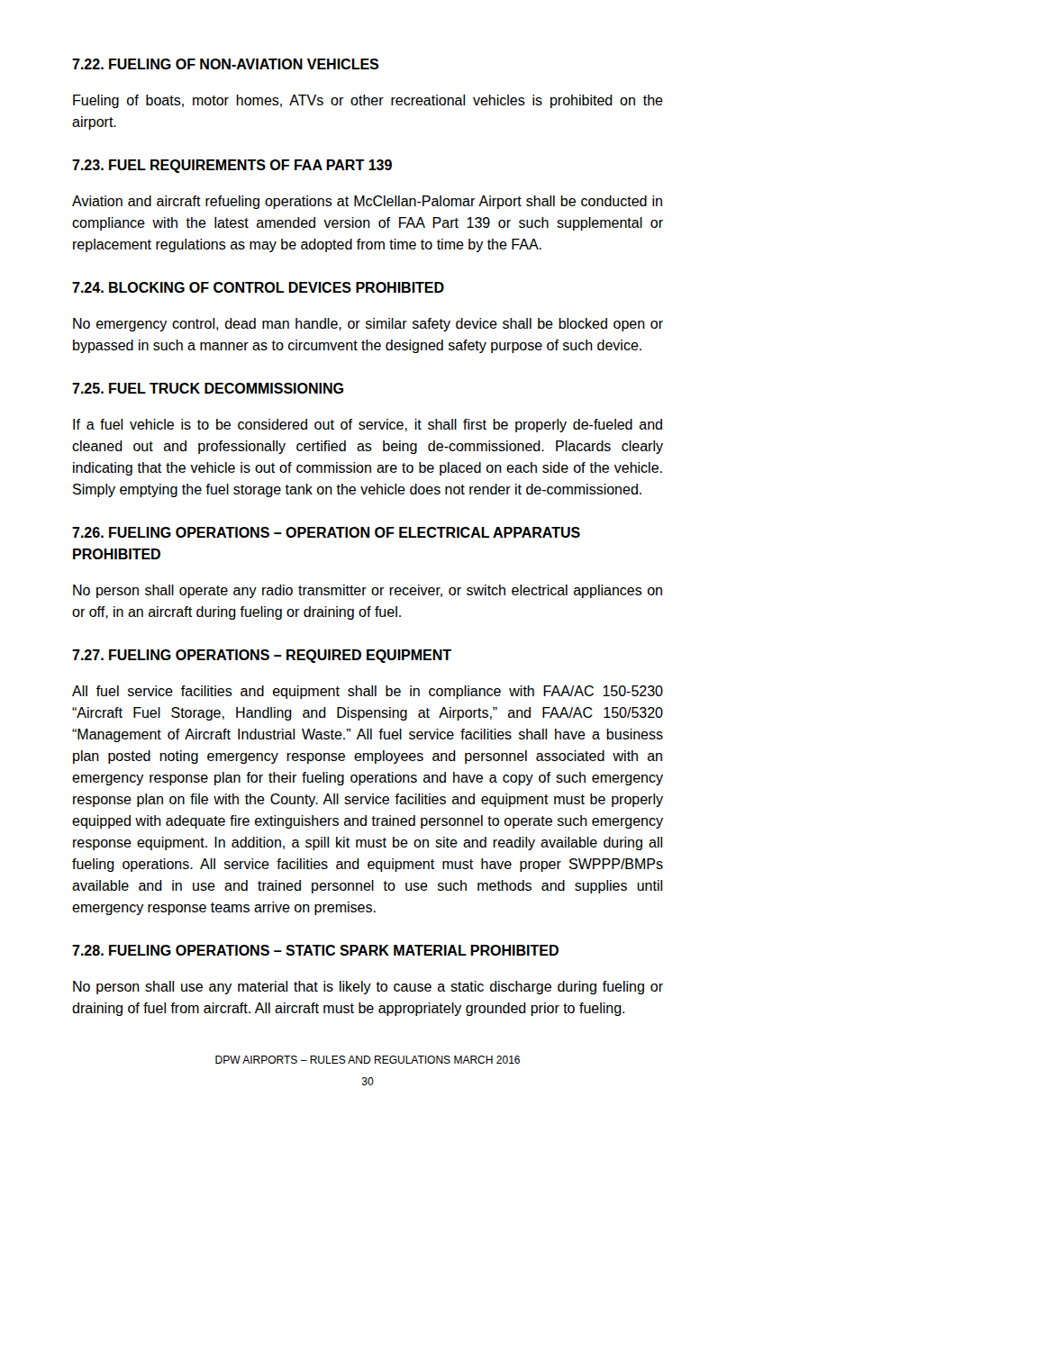7.22. Fueling of Non-Aviation Vehicles
Fueling of boats, motor homes, ATVs or other recreational vehicles is prohibited on the airport.
7.23. Fuel Requirements of FAA Part 139
Aviation and aircraft refueling operations at McClellan-Palomar Airport shall be conducted in compliance with the latest amended version of FAA Part 139 or such supplemental or replacement regulations as may be adopted from time to time by the FAA.
7.24. Blocking of Control Devices Prohibited
No emergency control, dead man handle, or similar safety device shall be blocked open or bypassed in such a manner as to circumvent the designed safety purpose of such device.
7.25. Fuel Truck Decommissioning
If a fuel vehicle is to be considered out of service, it shall first be properly de-fueled and cleaned out and professionally certified as being de-commissioned. Placards clearly indicating that the vehicle is out of commission are to be placed on each side of the vehicle. Simply emptying the fuel storage tank on the vehicle does not render it de-commissioned.
7.26. Fueling Operations – Operation of Electrical Apparatus Prohibited
No person shall operate any radio transmitter or receiver, or switch electrical appliances on or off, in an aircraft during fueling or draining of fuel.
7.27. Fueling Operations – Required Equipment
All fuel service facilities and equipment shall be in compliance with FAA/AC 150-5230 “Aircraft Fuel Storage, Handling and Dispensing at Airports,” and FAA/AC 150/5320 “Management of Aircraft Industrial Waste.” All fuel service facilities shall have a business plan posted noting emergency response employees and personnel associated with an emergency response plan for their fueling operations and have a copy of such emergency response plan on file with the County. All service facilities and equipment must be properly equipped with adequate fire extinguishers and trained personnel to operate such emergency response equipment. In addition, a spill kit must be on site and readily available during all fueling operations. All service facilities and equipment must have proper SWPPP/BMPs available and in use and trained personnel to use such methods and supplies until emergency response teams arrive on premises.
7.28. Fueling Operations – Static Spark Material Prohibited
No person shall use any material that is likely to cause a static discharge during fueling or draining of fuel from aircraft. All aircraft must be appropriately grounded prior to fueling.
DPW AIRPORTS – RULES AND REGULATIONS MARCH 2016
30